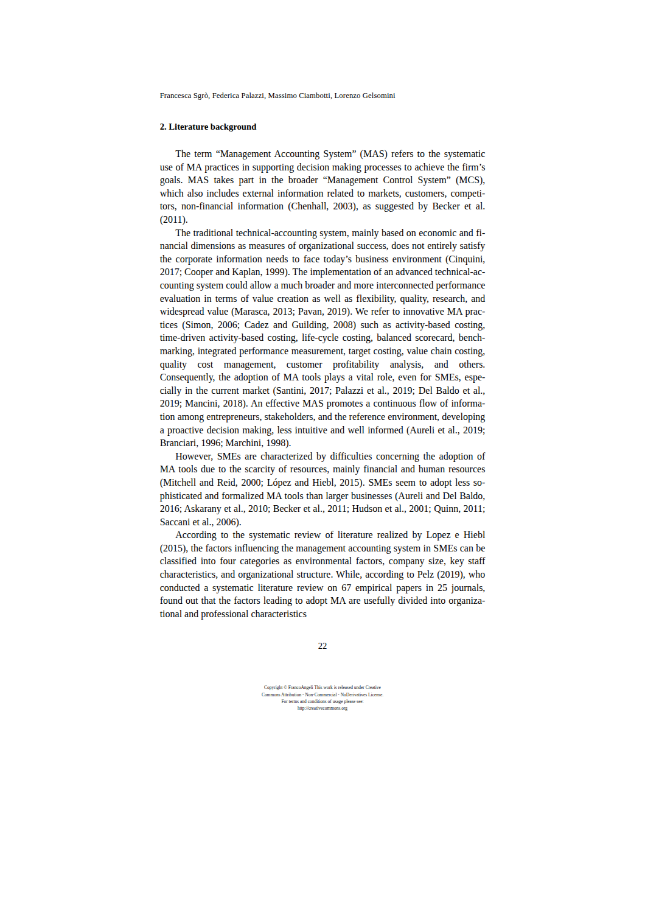Francesca Sgrò, Federica Palazzi, Massimo Ciambotti, Lorenzo Gelsomini
2. Literature background
The term “Management Accounting System” (MAS) refers to the systematic use of MA practices in supporting decision making processes to achieve the firm’s goals. MAS takes part in the broader “Management Control System” (MCS), which also includes external information related to markets, customers, competitors, non-financial information (Chenhall, 2003), as suggested by Becker et al. (2011).
The traditional technical-accounting system, mainly based on economic and financial dimensions as measures of organizational success, does not entirely satisfy the corporate information needs to face today’s business environment (Cinquini, 2017; Cooper and Kaplan, 1999). The implementation of an advanced technical-accounting system could allow a much broader and more interconnected performance evaluation in terms of value creation as well as flexibility, quality, research, and widespread value (Marasca, 2013; Pavan, 2019). We refer to innovative MA practices (Simon, 2006; Cadez and Guilding, 2008) such as activity-based costing, time-driven activity-based costing, life-cycle costing, balanced scorecard, benchmarking, integrated performance measurement, target costing, value chain costing, quality cost management, customer profitability analysis, and others. Consequently, the adoption of MA tools plays a vital role, even for SMEs, especially in the current market (Santini, 2017; Palazzi et al., 2019; Del Baldo et al., 2019; Mancini, 2018). An effective MAS promotes a continuous flow of information among entrepreneurs, stakeholders, and the reference environment, developing a proactive decision making, less intuitive and well informed (Aureli et al., 2019; Branciari, 1996; Marchini, 1998).
However, SMEs are characterized by difficulties concerning the adoption of MA tools due to the scarcity of resources, mainly financial and human resources (Mitchell and Reid, 2000; López and Hiebl, 2015). SMEs seem to adopt less sophisticated and formalized MA tools than larger businesses (Aureli and Del Baldo, 2016; Askarany et al., 2010; Becker et al., 2011; Hudson et al., 2001; Quinn, 2011; Saccani et al., 2006).
According to the systematic review of literature realized by Lopez e Hiebl (2015), the factors influencing the management accounting system in SMEs can be classified into four categories as environmental factors, company size, key staff characteristics, and organizational structure. While, according to Pelz (2019), who conducted a systematic literature review on 67 empirical papers in 25 journals, found out that the factors leading to adopt MA are usefully divided into organizational and professional characteristics
22
Copyright © FrancoAngeli This work is released under Creative
Commons Attribution - Non-Commercial - NoDerivatives License.
For terms and conditions of usage please see:
http://creativecommons.org